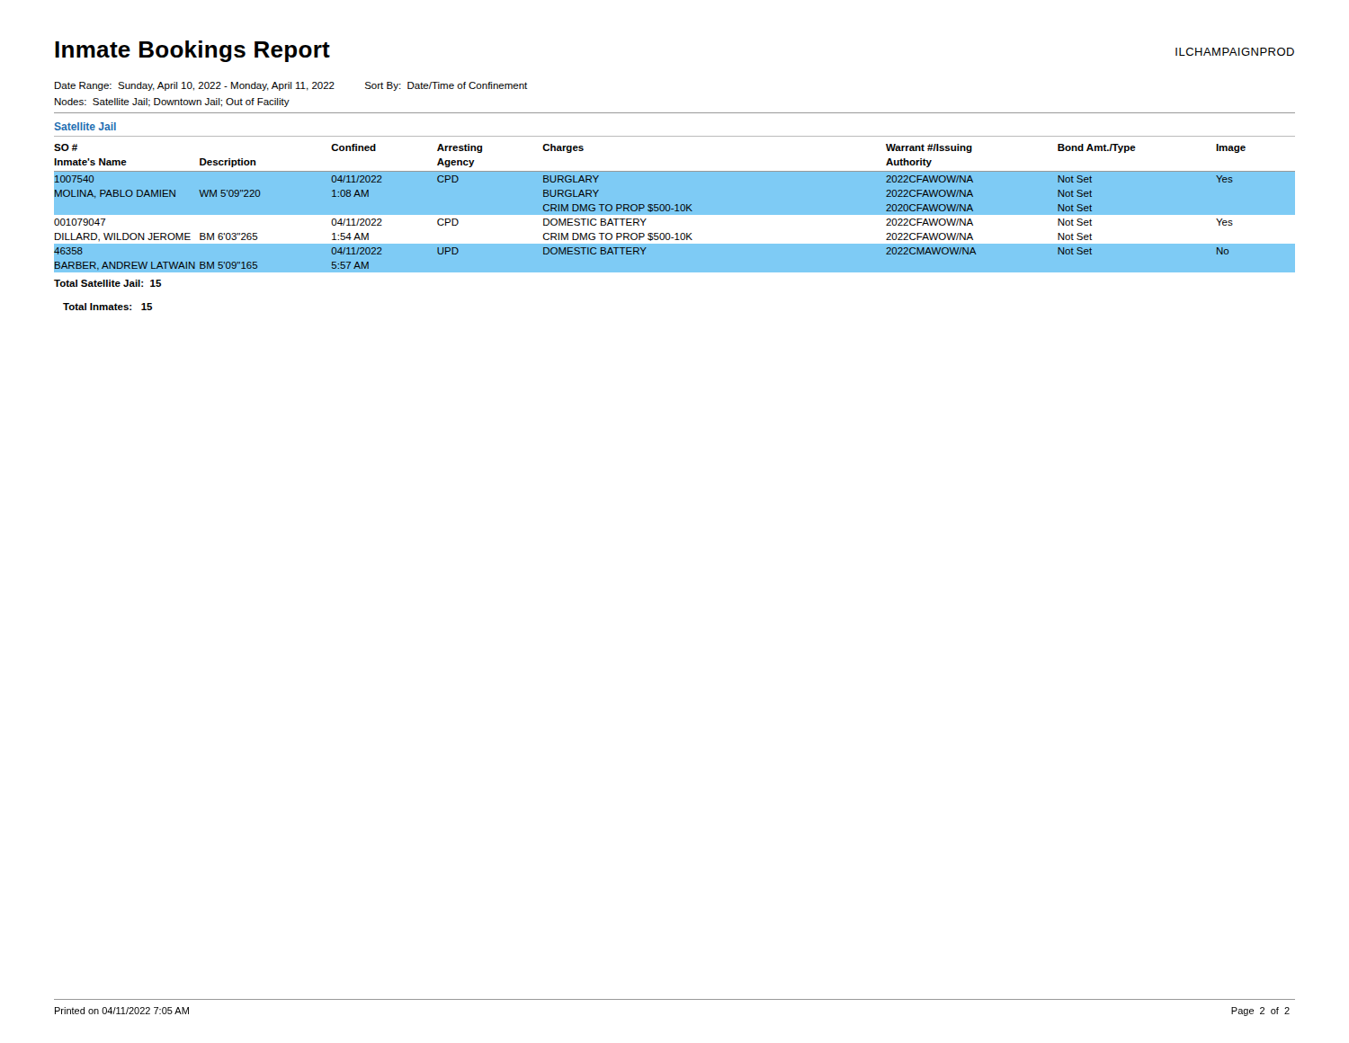Inmate Bookings Report
ILCHAMPAIGNPROD
Date Range: Sunday, April 10, 2022 - Monday, April 11, 2022 Sort By: Date/Time of Confinement
Nodes: Satellite Jail; Downtown Jail; Out of Facility
Satellite Jail
| SO # | | Confined | Arresting | Charges | Warrant #/Issuing | Bond Amt./Type | Image |
| --- | --- | --- | --- | --- | --- | --- | --- |
| Inmate's Name | Description | | Agency | | Authority | | |
| 1007540 | | 04/11/2022 | CPD | BURGLARY | 2022CFAWOW/NA | Not Set | Yes |
| MOLINA, PABLO DAMIEN | WM 5'09"220 | 1:08 AM | | BURGLARY | 2022CFAWOW/NA | Not Set | |
| | | | | CRIM DMG TO PROP $500-10K | 2020CFAWOW/NA | Not Set | |
| 001079047 | | 04/11/2022 | CPD | DOMESTIC BATTERY | 2022CFAWOW/NA | Not Set | Yes |
| DILLARD, WILDON JEROME | BM 6'03"265 | 1:54 AM | | CRIM DMG TO PROP $500-10K | 2022CFAWOW/NA | Not Set | |
| 46358 | | 04/11/2022 | UPD | DOMESTIC BATTERY | 2022CMAWOW/NA | Not Set | No |
| BARBER, ANDREW LATWAIN | BM 5'09"165 | 5:57 AM | | | | | |
Total Satellite Jail: 15
Total Inmates: 15
Printed on 04/11/2022 7:05 AM
Page2of2